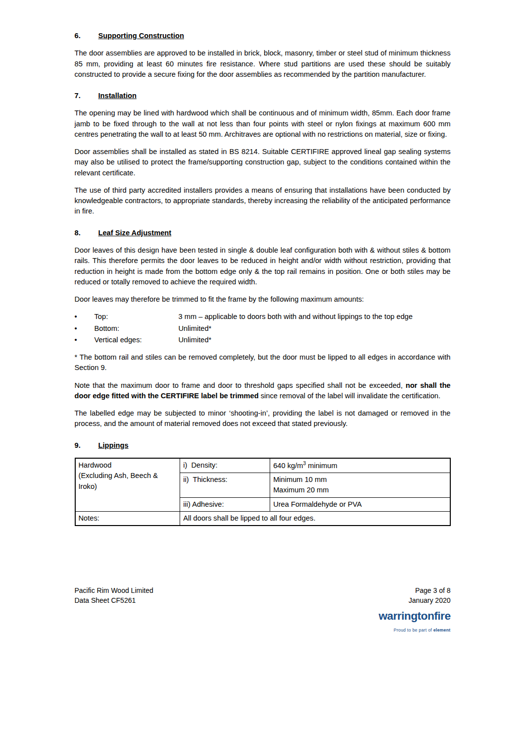6. Supporting Construction
The door assemblies are approved to be installed in brick, block, masonry, timber or steel stud of minimum thickness 85 mm, providing at least 60 minutes fire resistance. Where stud partitions are used these should be suitably constructed to provide a secure fixing for the door assemblies as recommended by the partition manufacturer.
7. Installation
The opening may be lined with hardwood which shall be continuous and of minimum width, 85mm. Each door frame jamb to be fixed through to the wall at not less than four points with steel or nylon fixings at maximum 600 mm centres penetrating the wall to at least 50 mm. Architraves are optional with no restrictions on material, size or fixing.
Door assemblies shall be installed as stated in BS 8214. Suitable CERTIFIRE approved lineal gap sealing systems may also be utilised to protect the frame/supporting construction gap, subject to the conditions contained within the relevant certificate.
The use of third party accredited installers provides a means of ensuring that installations have been conducted by knowledgeable contractors, to appropriate standards, thereby increasing the reliability of the anticipated performance in fire.
8. Leaf Size Adjustment
Door leaves of this design have been tested in single & double leaf configuration both with & without stiles & bottom rails. This therefore permits the door leaves to be reduced in height and/or width without restriction, providing that reduction in height is made from the bottom edge only & the top rail remains in position. One or both stiles may be reduced or totally removed to achieve the required width.
Door leaves may therefore be trimmed to fit the frame by the following maximum amounts:
•Top: 3 mm – applicable to doors both with and without lippings to the top edge
•Bottom: Unlimited*
•Vertical edges: Unlimited*
* The bottom rail and stiles can be removed completely, but the door must be lipped to all edges in accordance with Section 9.
Note that the maximum door to frame and door to threshold gaps specified shall not be exceeded, nor shall the door edge fitted with the CERTIFIRE label be trimmed since removal of the label will invalidate the certification.
The labelled edge may be subjected to minor ‘shooting-in’, providing the label is not damaged or removed in the process, and the amount of material removed does not exceed that stated previously.
9. Lippings
| Hardwood (Excluding Ash, Beech & Iroko) | i) Density: | 640 kg/m 3 minimum |
| ii) Thickness: | Minimum 10 mm Maximum 20 mm |
| iii) Adhesive: | Urea Formaldehyde or PVA |
| Notes: | All doors shall be lipped to all four edges. |
Pacific Rim Wood Limited
Data Sheet CF5261
Page 3 of 8
January 2020
warringtonfire
Proud to be part of element